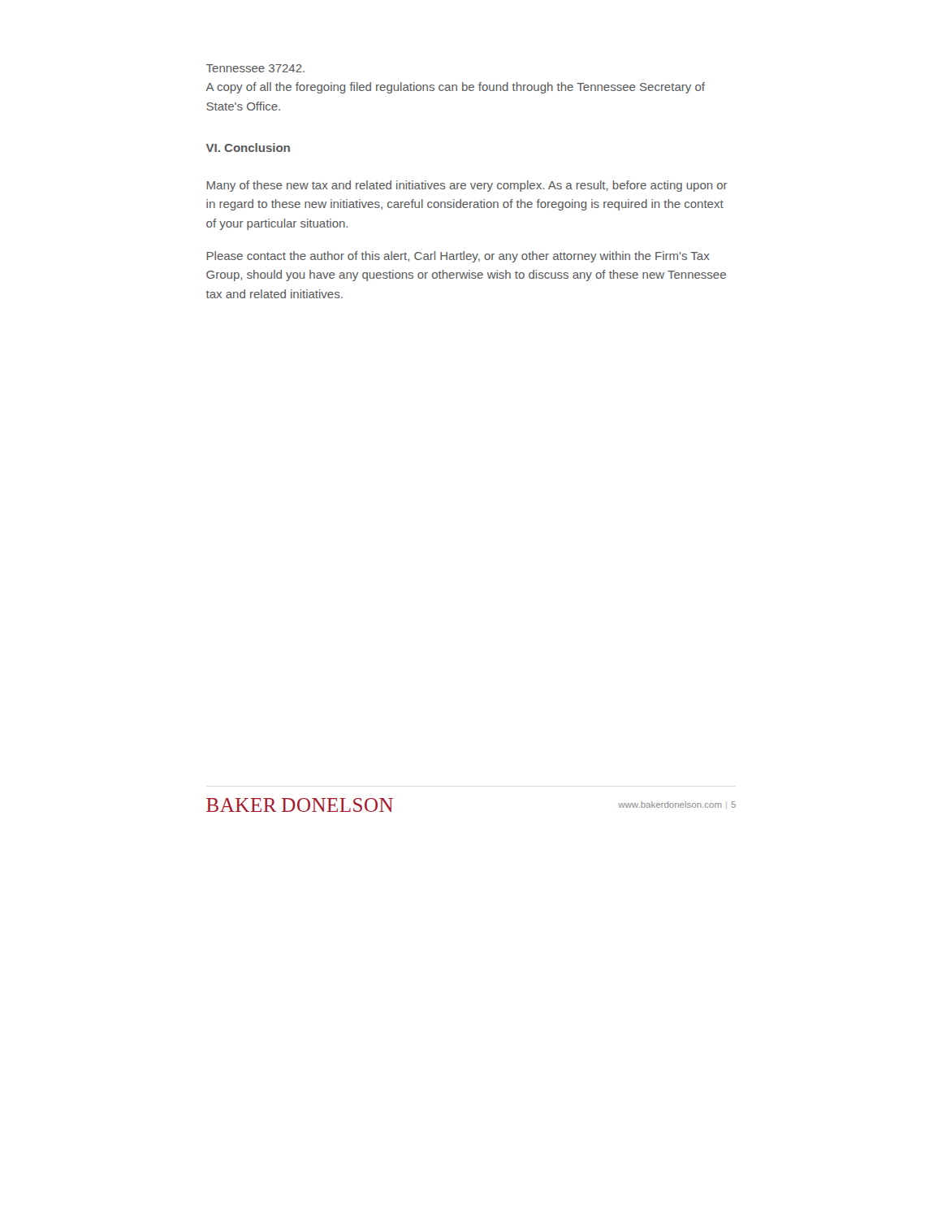Tennessee 37242.
A copy of all the foregoing filed regulations can be found through the Tennessee Secretary of State's Office.
VI. Conclusion
Many of these new tax and related initiatives are very complex. As a result, before acting upon or in regard to these new initiatives, careful consideration of the foregoing is required in the context of your particular situation.
Please contact the author of this alert, Carl Hartley, or any other attorney within the Firm's Tax Group, should you have any questions or otherwise wish to discuss any of these new Tennessee tax and related initiatives.
BAKER DONELSON
www.bakerdonelson.com|5